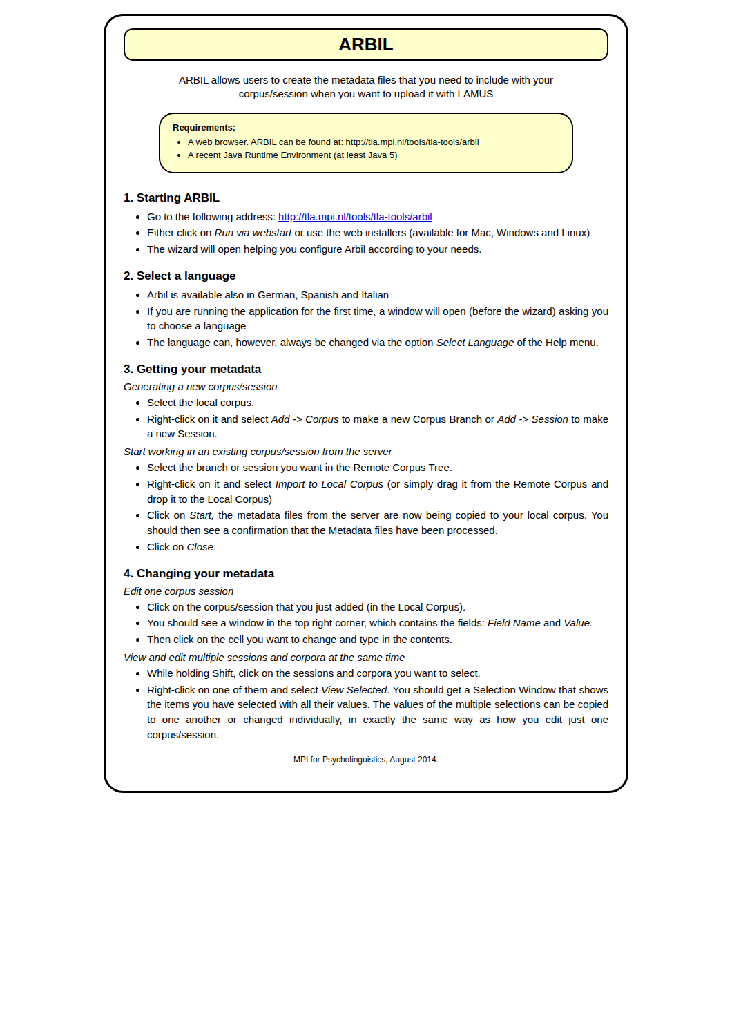ARBIL
ARBIL allows users to create the metadata files that you need to include with your corpus/session when you want to upload it with LAMUS
Requirements:
A web browser. ARBIL can be found at: http://tla.mpi.nl/tools/tla-tools/arbil
A recent Java Runtime Environment (at least Java 5)
1. Starting ARBIL
Go to the following address: http://tla.mpi.nl/tools/tla-tools/arbil
Either click on Run via webstart or use the web installers (available for Mac, Windows and Linux)
The wizard will open helping you configure Arbil according to your needs.
2. Select a language
Arbil is available also in German, Spanish and Italian
If you are running the application for the first time, a window will open (before the wizard) asking you to choose a language
The language can, however, always be changed via the option Select Language of the Help menu.
3. Getting your metadata
Generating a new corpus/session
Select the local corpus.
Right-click on it and select Add -> Corpus to make a new Corpus Branch or Add -> Session to make a new Session.
Start working in an existing corpus/session from the server
Select the branch or session you want in the Remote Corpus Tree.
Right-click on it and select Import to Local Corpus (or simply drag it from the Remote Corpus and drop it to the Local Corpus)
Click on Start, the metadata files from the server are now being copied to your local corpus. You should then see a confirmation that the Metadata files have been processed.
Click on Close.
4. Changing your metadata
Edit one corpus session
Click on the corpus/session that you just added (in the Local Corpus).
You should see a window in the top right corner, which contains the fields: Field Name and Value.
Then click on the cell you want to change and type in the contents.
View and edit multiple sessions and corpora at the same time
While holding Shift, click on the sessions and corpora you want to select.
Right-click on one of them and select View Selected. You should get a Selection Window that shows the items you have selected with all their values. The values of the multiple selections can be copied to one another or changed individually, in exactly the same way as how you edit just one corpus/session.
MPI for Psycholinguistics, August 2014.